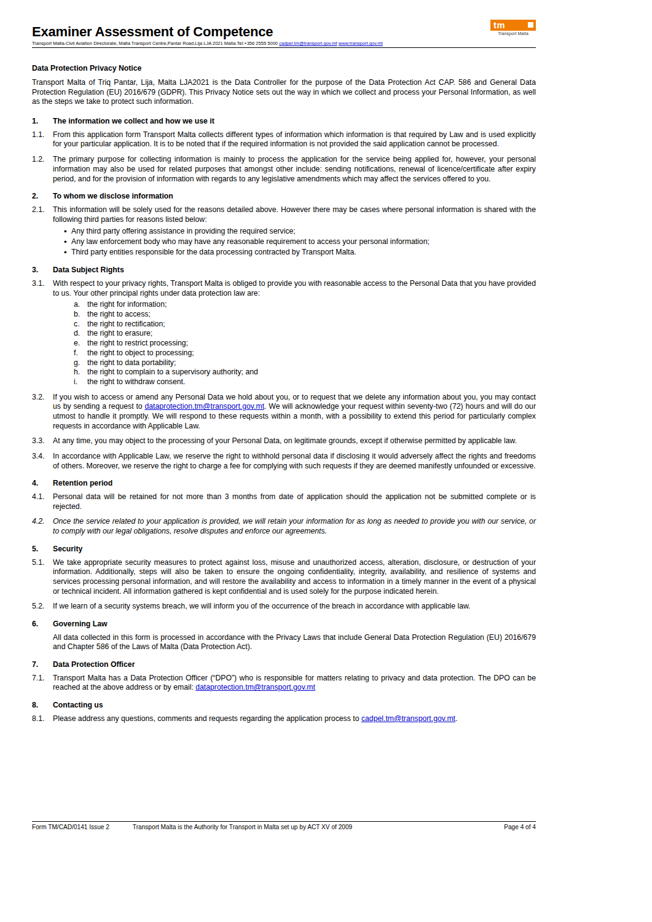tm
Transport Malta
Examiner Assessment of Competence
Transport Malta-Civil Aviation Directorate, Malta Transport Centre,Pantar Road,Lija LJA 2021 Malta.Tel:+356 2555 5000 cadpel.tm@transport.gov.mt www.transport.gov.mt
Data Protection Privacy Notice
Transport Malta of Triq Pantar, Lija, Malta LJA2021 is the Data Controller for the purpose of the Data Protection Act CAP. 586 and General Data Protection Regulation (EU) 2016/679 (GDPR). This Privacy Notice sets out the way in which we collect and process your Personal Information, as well as the steps we take to protect such information.
1. The information we collect and how we use it
1.1. From this application form Transport Malta collects different types of information which information is that required by Law and is used explicitly for your particular application. It is to be noted that if the required information is not provided the said application cannot be processed.
1.2. The primary purpose for collecting information is mainly to process the application for the service being applied for, however, your personal information may also be used for related purposes that amongst other include: sending notifications, renewal of licence/certificate after expiry period, and for the provision of information with regards to any legislative amendments which may affect the services offered to you.
2. To whom we disclose information
2.1. This information will be solely used for the reasons detailed above. However there may be cases where personal information is shared with the following third parties for reasons listed below:
Any third party offering assistance in providing the required service;
Any law enforcement body who may have any reasonable requirement to access your personal information;
Third party entities responsible for the data processing contracted by Transport Malta.
3. Data Subject Rights
3.1. With respect to your privacy rights, Transport Malta is obliged to provide you with reasonable access to the Personal Data that you have provided to us. Your other principal rights under data protection law are:
the right for information;
the right to access;
the right to rectification;
the right to erasure;
the right to restrict processing;
the right to object to processing;
the right to data portability;
the right to complain to a supervisory authority; and
the right to withdraw consent.
3.2. If you wish to access or amend any Personal Data we hold about you, or to request that we delete any information about you, you may contact us by sending a request to dataprotection.tm@transport.gov.mt. We will acknowledge your request within seventy-two (72) hours and will do our utmost to handle it promptly. We will respond to these requests within a month, with a possibility to extend this period for particularly complex requests in accordance with Applicable Law.
3.3. At any time, you may object to the processing of your Personal Data, on legitimate grounds, except if otherwise permitted by applicable law.
3.4. In accordance with Applicable Law, we reserve the right to withhold personal data if disclosing it would adversely affect the rights and freedoms of others. Moreover, we reserve the right to charge a fee for complying with such requests if they are deemed manifestly unfounded or excessive.
4. Retention period
4.1. Personal data will be retained for not more than 3 months from date of application should the application not be submitted complete or is rejected.
4.2. Once the service related to your application is provided, we will retain your information for as long as needed to provide you with our service, or to comply with our legal obligations, resolve disputes and enforce our agreements.
5. Security
5.1. We take appropriate security measures to protect against loss, misuse and unauthorized access, alteration, disclosure, or destruction of your information. Additionally, steps will also be taken to ensure the ongoing confidentiality, integrity, availability, and resilience of systems and services processing personal information, and will restore the availability and access to information in a timely manner in the event of a physical or technical incident. All information gathered is kept confidential and is used solely for the purpose indicated herein.
5.2. If we learn of a security systems breach, we will inform you of the occurrence of the breach in accordance with applicable law.
6. Governing Law
All data collected in this form is processed in accordance with the Privacy Laws that include General Data Protection Regulation (EU) 2016/679 and Chapter 586 of the Laws of Malta (Data Protection Act).
7. Data Protection Officer
7.1. Transport Malta has a Data Protection Officer (“DPO”) who is responsible for matters relating to privacy and data protection. The DPO can be reached at the above address or by email: dataprotection.tm@transport.gov.mt
8. Contacting us
8.1. Please address any questions, comments and requests regarding the application process to cadpel.tm@transport.gov.mt.
Form TM/CAD/0141 Issue 2
Transport Malta is the Authority for Transport in Malta set up by ACT XV of 2009
Page 4 of 4